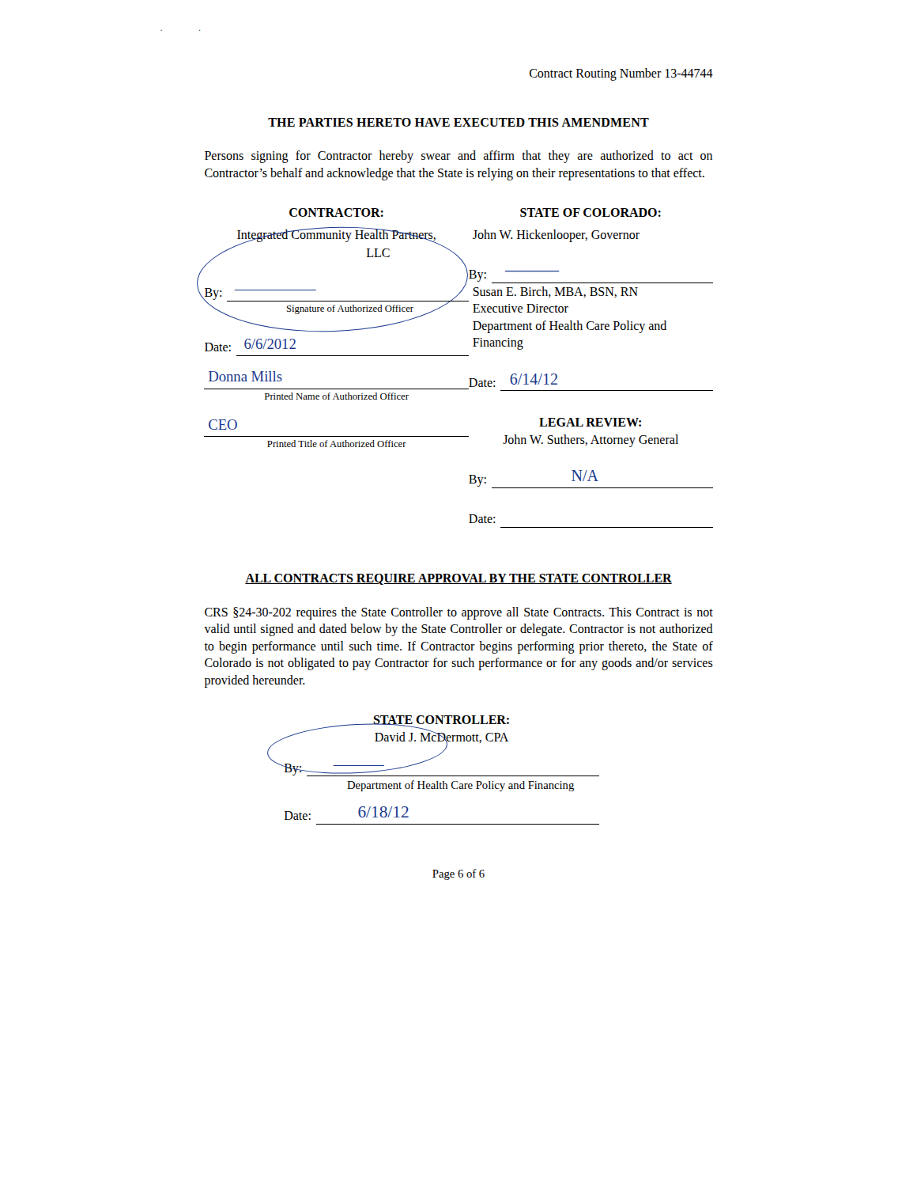. .
Contract Routing Number 13-44744
THE PARTIES HERETO HAVE EXECUTED THIS AMENDMENT
Persons signing for Contractor hereby swear and affirm that they are authorized to act on Contractor’s behalf and acknowledge that the State is relying on their representations to that effect.
| CONTRACTOR: Integrated Community Health Partners, LLC By: ————— Signature of Authorized Officer Date: 6/6/2012 Donna Mills Printed Name of Authorized Officer CEO Printed Title of Authorized Officer | STATE OF COLORADO: John W. Hickenlooper, Governor By: ——— Susan E. Birch, MBA, BSN, RN Executive Director Department of Health Care Policy and Financing Date: 6/14/12 LEGAL REVIEW: John W. Suthers, Attorney General By: N/A Date: |
ALL CONTRACTS REQUIRE APPROVAL BY THE STATE CONTROLLER
CRS §24-30-202 requires the State Controller to approve all State Contracts. This Contract is not valid until signed and dated below by the State Controller or delegate. Contractor is not authorized to begin performance until such time. If Contractor begins performing prior thereto, the State of Colorado is not obligated to pay Contractor for such performance or for any goods and/or services provided hereunder.
STATE CONTROLLER:
David J. McDermott, CPA
By: ———
Department of Health Care Policy and Financing
Date: 6/18/12
Page 6 of 6